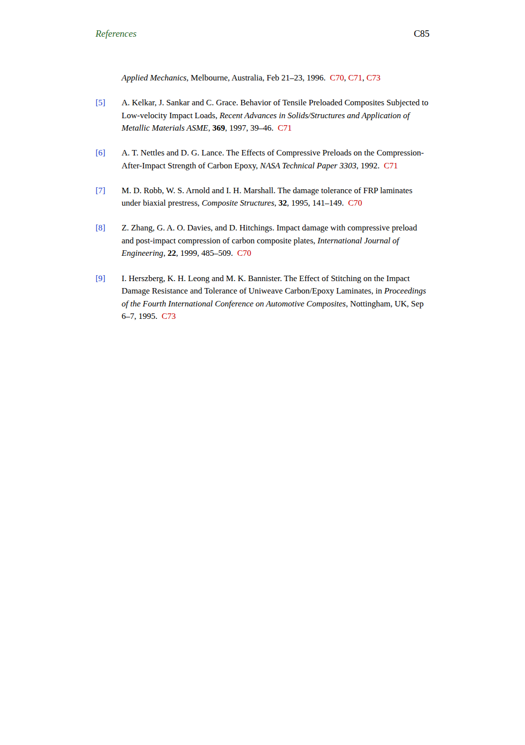References C85
Applied Mechanics, Melbourne, Australia, Feb 21–23, 1996. C70, C71, C73
[5] A. Kelkar, J. Sankar and C. Grace. Behavior of Tensile Preloaded Composites Subjected to Low-velocity Impact Loads, Recent Advances in Solids/Structures and Application of Metallic Materials ASME, 369, 1997, 39–46. C71
[6] A. T. Nettles and D. G. Lance. The Effects of Compressive Preloads on the Compression-After-Impact Strength of Carbon Epoxy, NASA Technical Paper 3303, 1992. C71
[7] M. D. Robb, W. S. Arnold and I. H. Marshall. The damage tolerance of FRP laminates under biaxial prestress, Composite Structures, 32, 1995, 141–149. C70
[8] Z. Zhang, G. A. O. Davies, and D. Hitchings. Impact damage with compressive preload and post-impact compression of carbon composite plates, International Journal of Engineering, 22, 1999, 485–509. C70
[9] I. Herszberg, K. H. Leong and M. K. Bannister. The Effect of Stitching on the Impact Damage Resistance and Tolerance of Uniweave Carbon/Epoxy Laminates, in Proceedings of the Fourth International Conference on Automotive Composites, Nottingham, UK, Sep 6–7, 1995. C73